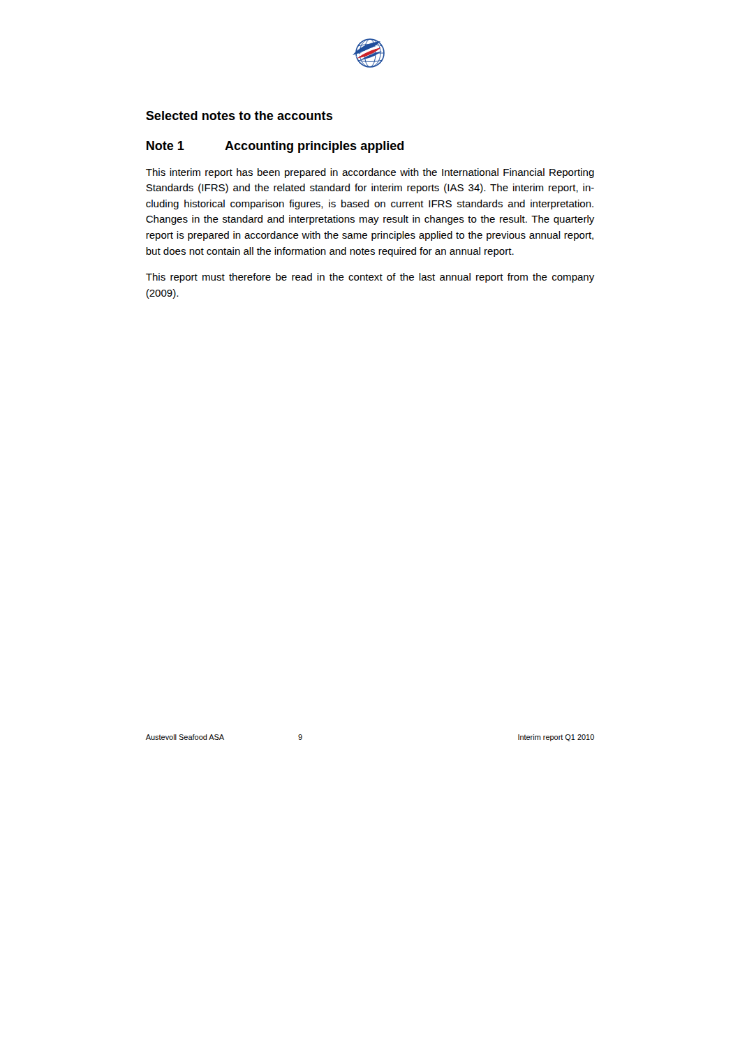Selected notes to the accounts
Note 1 Accounting principles applied
This interim report has been prepared in accordance with the International Financial Reporting Standards (IFRS) and the related standard for interim reports (IAS 34). The interim report, including historical comparison figures, is based on current IFRS standards and interpretation. Changes in the standard and interpretations may result in changes to the result. The quarterly report is prepared in accordance with the same principles applied to the previous annual report, but does not contain all the information and notes required for an annual report.
This report must therefore be read in the context of the last annual report from the company (2009).
Austevoll Seafood ASA
9
Interim report Q1 2010